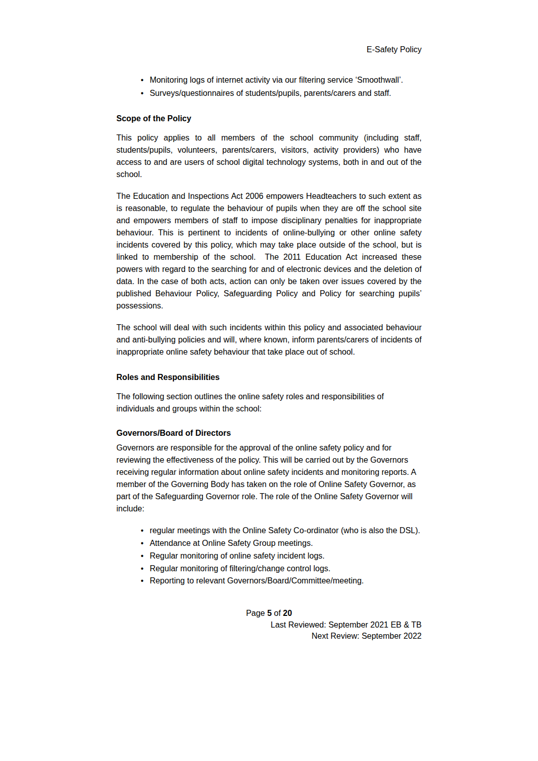E-Safety Policy
Monitoring logs of internet activity via our filtering service ‘Smoothwall’.
Surveys/questionnaires of students/pupils, parents/carers and staff.
Scope of the Policy
This policy applies to all members of the school community (including staff, students/pupils, volunteers, parents/carers, visitors, activity providers) who have access to and are users of school digital technology systems, both in and out of the school.
The Education and Inspections Act 2006 empowers Headteachers to such extent as is reasonable, to regulate the behaviour of pupils when they are off the school site and empowers members of staff to impose disciplinary penalties for inappropriate behaviour. This is pertinent to incidents of online-bullying or other online safety incidents covered by this policy, which may take place outside of the school, but is linked to membership of the school. The 2011 Education Act increased these powers with regard to the searching for and of electronic devices and the deletion of data. In the case of both acts, action can only be taken over issues covered by the published Behaviour Policy, Safeguarding Policy and Policy for searching pupils’ possessions.
The school will deal with such incidents within this policy and associated behaviour and anti-bullying policies and will, where known, inform parents/carers of incidents of inappropriate online safety behaviour that take place out of school.
Roles and Responsibilities
The following section outlines the online safety roles and responsibilities of individuals and groups within the school:
Governors/Board of Directors
Governors are responsible for the approval of the online safety policy and for reviewing the effectiveness of the policy. This will be carried out by the Governors receiving regular information about online safety incidents and monitoring reports. A member of the Governing Body has taken on the role of Online Safety Governor, as part of the Safeguarding Governor role. The role of the Online Safety Governor will include:
regular meetings with the Online Safety Co-ordinator (who is also the DSL).
Attendance at Online Safety Group meetings.
Regular monitoring of online safety incident logs.
Regular monitoring of filtering/change control logs.
Reporting to relevant Governors/Board/Committee/meeting.
Page 5 of 20
Last Reviewed: September 2021 EB & TB
Next Review: September 2022